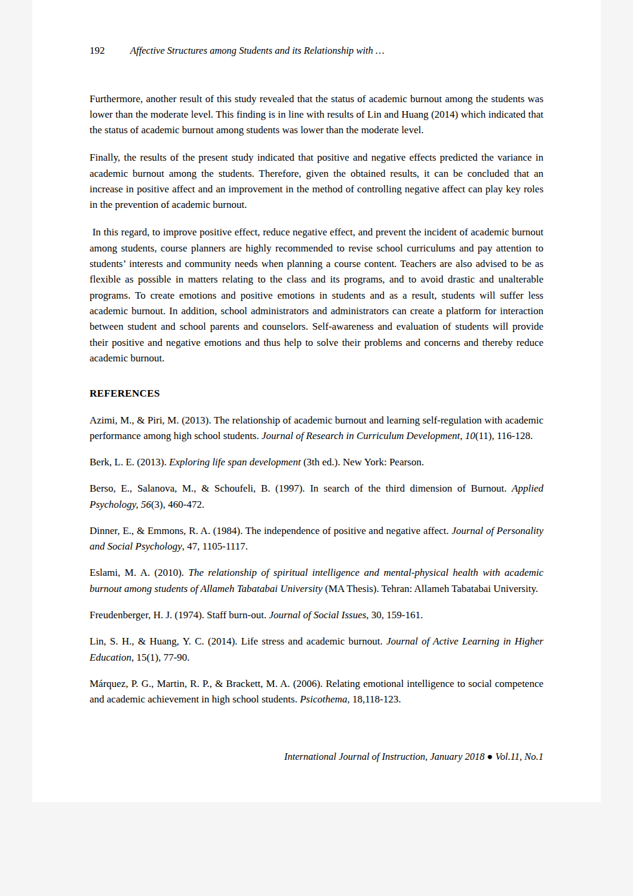192 Affective Structures among Students and its Relationship with …
Furthermore, another result of this study revealed that the status of academic burnout among the students was lower than the moderate level. This finding is in line with results of Lin and Huang (2014) which indicated that the status of academic burnout among students was lower than the moderate level.
Finally, the results of the present study indicated that positive and negative effects predicted the variance in academic burnout among the students. Therefore, given the obtained results, it can be concluded that an increase in positive affect and an improvement in the method of controlling negative affect can play key roles in the prevention of academic burnout.
In this regard, to improve positive effect, reduce negative effect, and prevent the incident of academic burnout among students, course planners are highly recommended to revise school curriculums and pay attention to students’ interests and community needs when planning a course content. Teachers are also advised to be as flexible as possible in matters relating to the class and its programs, and to avoid drastic and unalterable programs. To create emotions and positive emotions in students and as a result, students will suffer less academic burnout. In addition, school administrators and administrators can create a platform for interaction between student and school parents and counselors. Self-awareness and evaluation of students will provide their positive and negative emotions and thus help to solve their problems and concerns and thereby reduce academic burnout.
REFERENCES
Azimi, M., & Piri, M. (2013). The relationship of academic burnout and learning self-regulation with academic performance among high school students. Journal of Research in Curriculum Development, 10(11), 116-128.
Berk, L. E. (2013). Exploring life span development (3th ed.). New York: Pearson.
Berso, E., Salanova, M., & Schoufeli, B. (1997). In search of the third dimension of Burnout. Applied Psychology, 56(3), 460-472.
Dinner, E., & Emmons, R. A. (1984). The independence of positive and negative affect. Journal of Personality and Social Psychology, 47, 1105-1117.
Eslami, M. A. (2010). The relationship of spiritual intelligence and mental-physical health with academic burnout among students of Allameh Tabatabai University (MA Thesis). Tehran: Allameh Tabatabai University.
Freudenberger, H. J. (1974). Staff burn-out. Journal of Social Issues, 30, 159-161.
Lin, S. H., & Huang, Y. C. (2014). Life stress and academic burnout. Journal of Active Learning in Higher Education, 15(1), 77-90.
Márquez, P. G., Martin, R. P., & Brackett, M. A. (2006). Relating emotional intelligence to social competence and academic achievement in high school students. Psicothema, 18,118-123.
International Journal of Instruction, January 2018 ● Vol.11, No.1